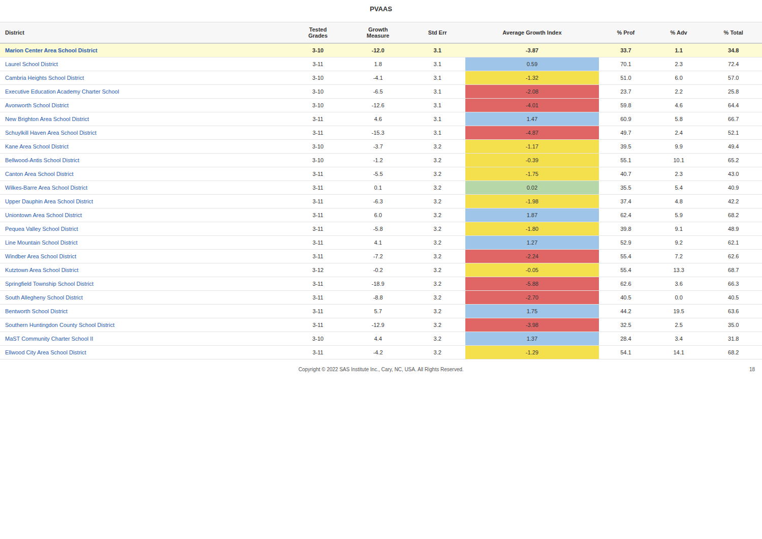PVAAS
| District | Tested Grades | Growth Measure | Std Err | Average Growth Index | % Prof | % Adv | % Total |
| --- | --- | --- | --- | --- | --- | --- | --- |
| Marion Center Area School District | 3-10 | -12.0 | 3.1 | -3.87 | 33.7 | 1.1 | 34.8 |
| Laurel School District | 3-11 | 1.8 | 3.1 | 0.59 | 70.1 | 2.3 | 72.4 |
| Cambria Heights School District | 3-10 | -4.1 | 3.1 | -1.32 | 51.0 | 6.0 | 57.0 |
| Executive Education Academy Charter School | 3-10 | -6.5 | 3.1 | -2.08 | 23.7 | 2.2 | 25.8 |
| Avonworth School District | 3-10 | -12.6 | 3.1 | -4.01 | 59.8 | 4.6 | 64.4 |
| New Brighton Area School District | 3-11 | 4.6 | 3.1 | 1.47 | 60.9 | 5.8 | 66.7 |
| Schuylkill Haven Area School District | 3-11 | -15.3 | 3.1 | -4.87 | 49.7 | 2.4 | 52.1 |
| Kane Area School District | 3-10 | -3.7 | 3.2 | -1.17 | 39.5 | 9.9 | 49.4 |
| Bellwood-Antis School District | 3-10 | -1.2 | 3.2 | -0.39 | 55.1 | 10.1 | 65.2 |
| Canton Area School District | 3-11 | -5.5 | 3.2 | -1.75 | 40.7 | 2.3 | 43.0 |
| Wilkes-Barre Area School District | 3-11 | 0.1 | 3.2 | 0.02 | 35.5 | 5.4 | 40.9 |
| Upper Dauphin Area School District | 3-11 | -6.3 | 3.2 | -1.98 | 37.4 | 4.8 | 42.2 |
| Uniontown Area School District | 3-11 | 6.0 | 3.2 | 1.87 | 62.4 | 5.9 | 68.2 |
| Pequea Valley School District | 3-11 | -5.8 | 3.2 | -1.80 | 39.8 | 9.1 | 48.9 |
| Line Mountain School District | 3-11 | 4.1 | 3.2 | 1.27 | 52.9 | 9.2 | 62.1 |
| Windber Area School District | 3-11 | -7.2 | 3.2 | -2.24 | 55.4 | 7.2 | 62.6 |
| Kutztown Area School District | 3-12 | -0.2 | 3.2 | -0.05 | 55.4 | 13.3 | 68.7 |
| Springfield Township School District | 3-11 | -18.9 | 3.2 | -5.88 | 62.6 | 3.6 | 66.3 |
| South Allegheny School District | 3-11 | -8.8 | 3.2 | -2.70 | 40.5 | 0.0 | 40.5 |
| Bentworth School District | 3-11 | 5.7 | 3.2 | 1.75 | 44.2 | 19.5 | 63.6 |
| Southern Huntingdon County School District | 3-11 | -12.9 | 3.2 | -3.98 | 32.5 | 2.5 | 35.0 |
| MaST Community Charter School II | 3-10 | 4.4 | 3.2 | 1.37 | 28.4 | 3.4 | 31.8 |
| Ellwood City Area School District | 3-11 | -4.2 | 3.2 | -1.29 | 54.1 | 14.1 | 68.2 |
Copyright © 2022 SAS Institute Inc., Cary, NC, USA. All Rights Reserved. 18